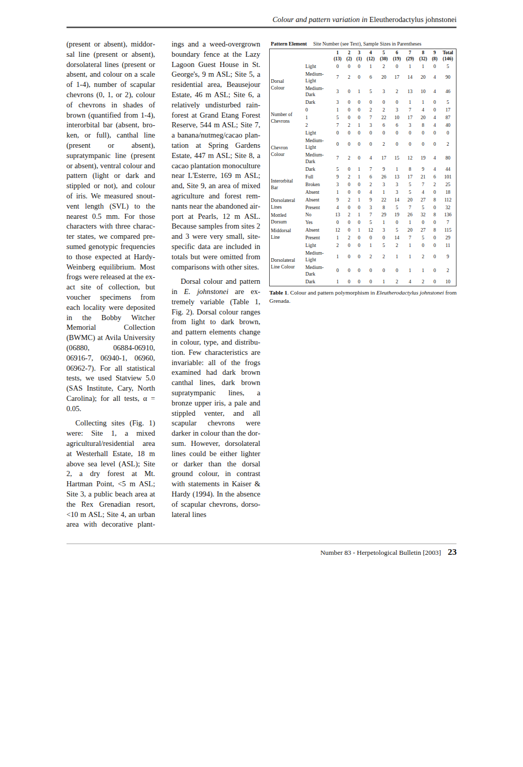Colour and pattern variation in Eleutherodactylus johnstonei
Pattern Element Site Number (see Text), Sample Sizes in Parentheses
| | 1 (13) | 2 (2) | 3 (1) | 4 (12) | 5 (30) | 6 (19) | 7 (29) | 8 (32) | 9 (8) | Total (146) |
| --- | --- | --- | --- | --- | --- | --- | --- | --- | --- | --- |
| Dorsal Colour | Light | 0 | 0 | 0 | 1 | 2 | 0 | 1 | 1 | 0 | 5 |
| Medium- Light | 7 | 2 | 0 | 6 | 20 | 17 | 14 | 20 | 4 | 90 |
| Medium- Dark | 3 | 0 | 1 | 5 | 3 | 2 | 13 | 10 | 4 | 46 |
| Dark | 3 | 0 | 0 | 0 | 0 | 0 | 1 | 1 | 0 | 5 |
| Number of Chevrons | 0 | 1 | 0 | 0 | 2 | 2 | 3 | 7 | 4 | 0 | 17 |
| 1 | 5 | 0 | 0 | 7 | 22 | 10 | 17 | 20 | 4 | 87 |
| 2 | 7 | 2 | 1 | 3 | 6 | 6 | 3 | 8 | 4 | 40 |
| Chevron Colour | Light | 0 | 0 | 0 | 0 | 0 | 0 | 0 | 0 | 0 | 0 |
| Medium- Light | 0 | 0 | 0 | 0 | 2 | 0 | 0 | 0 | 0 | 2 |
| Medium- Dark | 7 | 2 | 0 | 4 | 17 | 15 | 12 | 19 | 4 | 80 |
| Dark | 5 | 0 | 1 | 7 | 9 | 1 | 8 | 9 | 4 | 44 |
| Interorbital Bar | Full | 9 | 2 | 1 | 6 | 26 | 13 | 17 | 21 | 6 | 101 |
| Broken | 3 | 0 | 0 | 2 | 3 | 3 | 5 | 7 | 2 | 25 |
| Absent | 1 | 0 | 0 | 4 | 1 | 3 | 5 | 4 | 0 | 18 |
| Dorsolateral Lines | Absent | 9 | 2 | 1 | 9 | 22 | 14 | 20 | 27 | 8 | 112 |
| Present | 4 | 0 | 0 | 3 | 8 | 5 | 7 | 5 | 0 | 32 |
| Mottled Dorsum | No | 13 | 2 | 1 | 7 | 29 | 19 | 26 | 32 | 8 | 136 |
| Yes | 0 | 0 | 0 | 5 | 1 | 0 | 1 | 0 | 0 | 7 |
| Middorsal Line | Absent | 12 | 0 | 1 | 12 | 3 | 5 | 20 | 27 | 8 | 115 |
| Present | 1 | 2 | 0 | 0 | 0 | 14 | 7 | 5 | 0 | 29 |
| Dorsolateral Line Colour | Light | 2 | 0 | 0 | 1 | 5 | 2 | 1 | 0 | 0 | 11 |
| Medium- Light | 1 | 0 | 0 | 2 | 2 | 1 | 1 | 2 | 0 | 9 |
| Medium- Dark | 0 | 0 | 0 | 0 | 0 | 0 | 1 | 1 | 0 | 2 |
| Dark | 1 | 0 | 0 | 0 | 1 | 2 | 4 | 2 | 0 | 10 |
Table 1. Colour and pattern polymorphism in Eleutherodactylus johnstonei from Grenada.
(present or absent), middorsal line (present or absent), dorsolateral lines (present or absent, and colour on a scale of 1-4), number of scapular chevrons (0, 1, or 2), colour of chevrons in shades of brown (quantified from 1-4), interorbital bar (absent, broken, or full), canthal line (present or absent), supratympanic line (present or absent), ventral colour and pattern (light or dark and stippled or not), and colour of iris. We measured snout-vent length (SVL) to the nearest 0.5 mm. For those characters with three character states, we compared presumed genotypic frequencies to those expected at Hardy-Weinberg equilibrium. Most frogs were released at the exact site of collection, but voucher specimens from each locality were deposited in the Bobby Witcher Memorial Collection (BWMC) at Avila University (06880, 06884-06910, 06916-7, 06940-1, 06960, 06962-7). For all statistical tests, we used Statview 5.0 (SAS Institute, Cary, North Carolina); for all tests, α = 0.05.
Collecting sites (Fig. 1) were: Site 1, a mixed agricultural/residential area at Westerhall Estate, 18 m above sea level (ASL); Site 2, a dry forest at Mt. Hartman Point, <5 m ASL; Site 3, a public beach area at the Rex Grenadian resort, <10 m ASL; Site 4, an urban area with decorative plantings and a weed-overgrown boundary fence at the Lazy Lagoon Guest House in St. George's, 9 m ASL; Site 5, a residential area, Beausejour Estate, 46 m ASL; Site 6, a relatively undisturbed rainforest at Grand Etang Forest Reserve, 544 m ASL; Site 7, a banana/nutmeg/cacao plantation at Spring Gardens Estate, 447 m ASL; Site 8, a cacao plantation monoculture near L'Esterre, 169 m ASL; and, Site 9, an area of mixed agriculture and forest remnants near the abandoned airport at Pearls, 12 m ASL. Because samples from sites 2 and 3 were very small, site-specific data are included in totals but were omitted from comparisons with other sites.
Dorsal colour and pattern in E. johnstonei are extremely variable (Table 1, Fig. 2). Dorsal colour ranges from light to dark brown, and pattern elements change in colour, type, and distribution. Few characteristics are invariable: all of the frogs examined had dark brown canthal lines, dark brown supratympanic lines, a bronze upper iris, a pale and stippled venter, and all scapular chevrons were darker in colour than the dorsum. However, dorsolateral lines could be either lighter or darker than the dorsal ground colour, in contrast with statements in Kaiser & Hardy (1994). In the absence of scapular chevrons, dorsolateral lines
Number 83 - Herpetological Bulletin [2003] 23